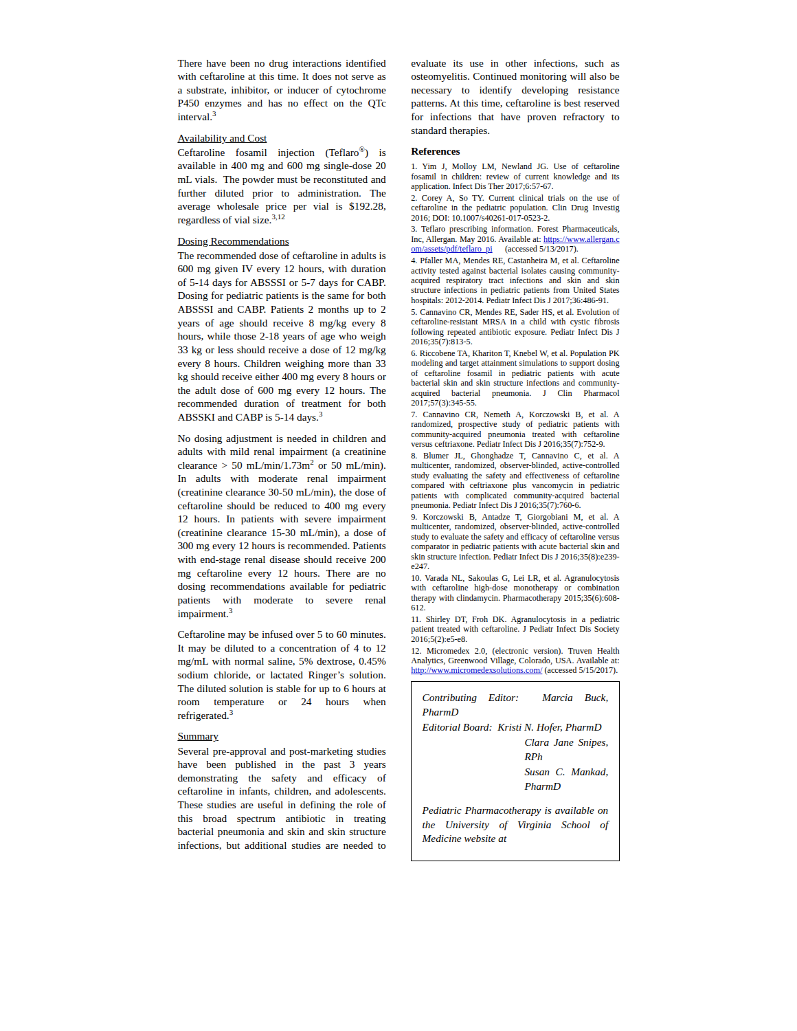There have been no drug interactions identified with ceftaroline at this time. It does not serve as a substrate, inhibitor, or inducer of cytochrome P450 enzymes and has no effect on the QTc interval.3
Availability and Cost
Ceftaroline fosamil injection (Teflaro®) is available in 400 mg and 600 mg single-dose 20 mL vials. The powder must be reconstituted and further diluted prior to administration. The average wholesale price per vial is $192.28, regardless of vial size.3,12
Dosing Recommendations
The recommended dose of ceftaroline in adults is 600 mg given IV every 12 hours, with duration of 5-14 days for ABSSSI or 5-7 days for CABP. Dosing for pediatric patients is the same for both ABSSSI and CABP. Patients 2 months up to 2 years of age should receive 8 mg/kg every 8 hours, while those 2-18 years of age who weigh 33 kg or less should receive a dose of 12 mg/kg every 8 hours. Children weighing more than 33 kg should receive either 400 mg every 8 hours or the adult dose of 600 mg every 12 hours. The recommended duration of treatment for both ABSSKI and CABP is 5-14 days.3
No dosing adjustment is needed in children and adults with mild renal impairment (a creatinine clearance > 50 mL/min/1.73m2 or 50 mL/min). In adults with moderate renal impairment (creatinine clearance 30-50 mL/min), the dose of ceftaroline should be reduced to 400 mg every 12 hours. In patients with severe impairment (creatinine clearance 15-30 mL/min), a dose of 300 mg every 12 hours is recommended. Patients with end-stage renal disease should receive 200 mg ceftaroline every 12 hours. There are no dosing recommendations available for pediatric patients with moderate to severe renal impairment.3
Ceftaroline may be infused over 5 to 60 minutes. It may be diluted to a concentration of 4 to 12 mg/mL with normal saline, 5% dextrose, 0.45% sodium chloride, or lactated Ringer’s solution. The diluted solution is stable for up to 6 hours at room temperature or 24 hours when refrigerated.3
Summary
Several pre-approval and post-marketing studies have been published in the past 3 years demonstrating the safety and efficacy of ceftaroline in infants, children, and adolescents. These studies are useful in defining the role of this broad spectrum antibiotic in treating bacterial pneumonia and skin and skin structure infections, but additional studies are needed to evaluate its use in other infections, such as osteomyelitis. Continued monitoring will also be necessary to identify developing resistance patterns. At this time, ceftaroline is best reserved for infections that have proven refractory to standard therapies.
References
1. Yim J, Molloy LM, Newland JG. Use of ceftaroline fosamil in children: review of current knowledge and its application. Infect Dis Ther 2017;6:57-67.
2. Corey A, So TY. Current clinical trials on the use of ceftaroline in the pediatric population. Clin Drug Investig 2016; DOI: 10.1007/s40261-017-0523-2.
3. Teflaro prescribing information. Forest Pharmaceuticals, Inc, Allergan. May 2016. Available at: https://www.allergan.com/assets/pdf/teflaro_pi (accessed 5/13/2017).
4. Pfaller MA, Mendes RE, Castanheira M, et al. Ceftaroline activity tested against bacterial isolates causing community-acquired respiratory tract infections and skin and skin structure infections in pediatric patients from United States hospitals: 2012-2014. Pediatr Infect Dis J 2017;36:486-91.
5. Cannavino CR, Mendes RE, Sader HS, et al. Evolution of ceftaroline-resistant MRSA in a child with cystic fibrosis following repeated antibiotic exposure. Pediatr Infect Dis J 2016;35(7):813-5.
6. Riccobene TA, Khariton T, Knebel W, et al. Population PK modeling and target attainment simulations to support dosing of ceftaroline fosamil in pediatric patients with acute bacterial skin and skin structure infections and community-acquired bacterial pneumonia. J Clin Pharmacol 2017;57(3):345-55.
7. Cannavino CR, Nemeth A, Korczowski B, et al. A randomized, prospective study of pediatric patients with community-acquired pneumonia treated with ceftaroline versus ceftriaxone. Pediatr Infect Dis J 2016;35(7):752-9.
8. Blumer JL, Ghonghadze T, Cannavino C, et al. A multicenter, randomized, observer-blinded, active-controlled study evaluating the safety and effectiveness of ceftaroline compared with ceftriaxone plus vancomycin in pediatric patients with complicated community-acquired bacterial pneumonia. Pediatr Infect Dis J 2016;35(7):760-6.
9. Korczowski B, Antadze T, Giorgobiani M, et al. A multicenter, randomized, observer-blinded, active-controlled study to evaluate the safety and efficacy of ceftaroline versus comparator in pediatric patients with acute bacterial skin and skin structure infection. Pediatr Infect Dis J 2016;35(8):e239-e247.
10. Varada NL, Sakoulas G, Lei LR, et al. Agranulocytosis with ceftaroline high-dose monotherapy or combination therapy with clindamycin. Pharmacotherapy 2015;35(6):608-612.
11. Shirley DT, Froh DK. Agranulocytosis in a pediatric patient treated with ceftaroline. J Pediatr Infect Dis Society 2016;5(2):e5-e8.
12. Micromedex 2.0, (electronic version). Truven Health Analytics, Greenwood Village, Colorado, USA. Available at: http://www.micromedexsolutions.com/ (accessed 5/15/2017).
Contributing Editor: Marcia Buck, PharmD
Editorial Board: Kristi N. Hofer, PharmD
Clara Jane Snipes, RPh
Susan C. Mankad, PharmD
Pediatric Pharmacotherapy is available on the University of Virginia School of Medicine website at